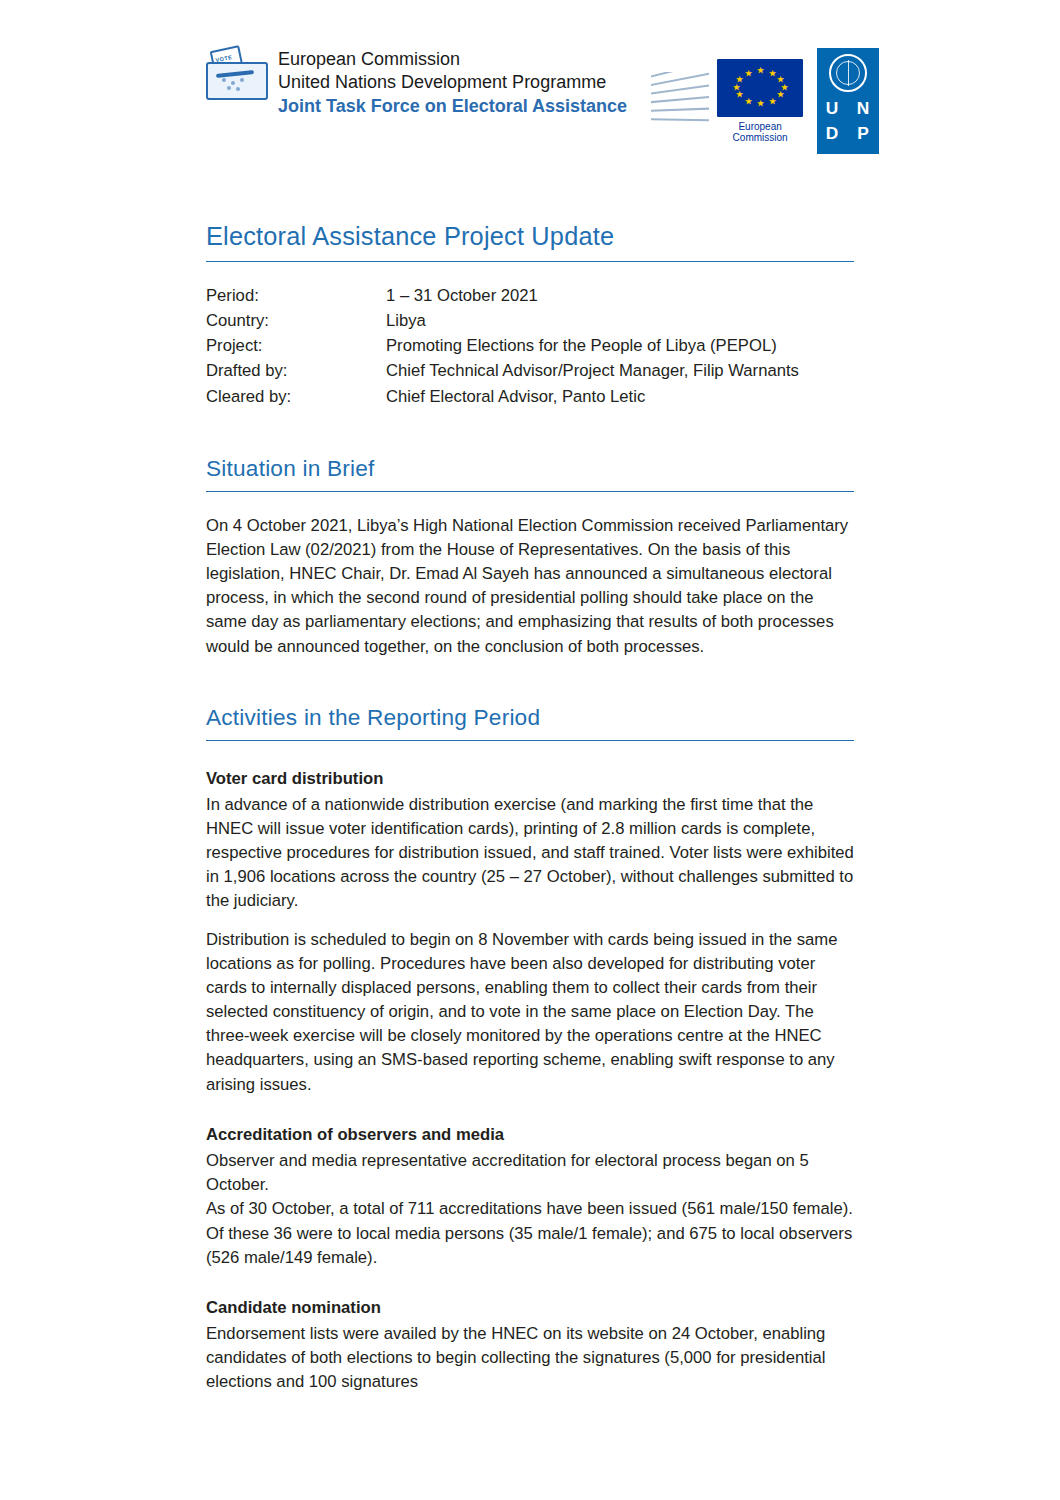European Commission
United Nations Development Programme
Joint Task Force on Electoral Assistance
★ ★ ★ ★ ★ ★ ★ ★ ★ ★ ★ ★
European
Commission
UN DP
Electoral Assistance Project Update
| Period: | 1 – 31 October 2021 |
| Country: | Libya |
| Project: | Promoting Elections for the People of Libya (PEPOL) |
| Drafted by: | Chief Technical Advisor/Project Manager, Filip Warnants |
| Cleared by: | Chief Electoral Advisor, Panto Letic |
Situation in Brief
On 4 October 2021, Libya’s High National Election Commission received Parliamentary Election Law (02/2021) from the House of Representatives. On the basis of this legislation, HNEC Chair, Dr. Emad Al Sayeh has announced a simultaneous electoral process, in which the second round of presidential polling should take place on the same day as parliamentary elections; and emphasizing that results of both processes would be announced together, on the conclusion of both processes.
Activities in the Reporting Period
Voter card distribution
In advance of a nationwide distribution exercise (and marking the first time that the HNEC will issue voter identification cards), printing of 2.8 million cards is complete, respective procedures for distribution issued, and staff trained. Voter lists were exhibited in 1,906 locations across the country (25 – 27 October), without challenges submitted to the judiciary.
Distribution is scheduled to begin on 8 November with cards being issued in the same locations as for polling. Procedures have been also developed for distributing voter cards to internally displaced persons, enabling them to collect their cards from their selected constituency of origin, and to vote in the same place on Election Day. The three-week exercise will be closely monitored by the operations centre at the HNEC headquarters, using an SMS-based reporting scheme, enabling swift response to any arising issues.
Accreditation of observers and media
Observer and media representative accreditation for electoral process began on 5 October.
As of 30 October, a total of 711 accreditations have been issued (561 male/150 female). Of these 36 were to local media persons (35 male/1 female); and 675 to local observers (526 male/149 female).
Candidate nomination
Endorsement lists were availed by the HNEC on its website on 24 October, enabling candidates of both elections to begin collecting the signatures (5,000 for presidential elections and 100 signatures